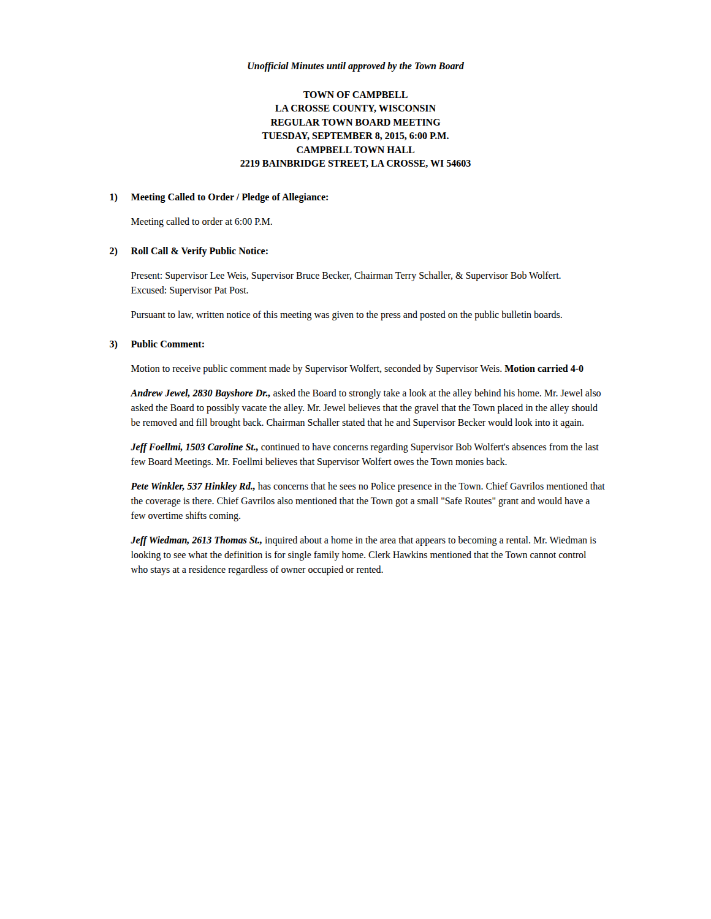Unofficial Minutes until approved by the Town Board
TOWN OF CAMPBELL
LA CROSSE COUNTY, WISCONSIN
REGULAR TOWN BOARD MEETING
TUESDAY, SEPTEMBER 8, 2015, 6:00 P.M.
CAMPBELL TOWN HALL
2219 BAINBRIDGE STREET, LA CROSSE, WI 54603
Meeting Called to Order / Pledge of Allegiance:
Meeting called to order at 6:00 P.M.
Roll Call & Verify Public Notice:
Present: Supervisor Lee Weis, Supervisor Bruce Becker, Chairman Terry Schaller, & Supervisor Bob Wolfert.
Excused: Supervisor Pat Post.
Pursuant to law, written notice of this meeting was given to the press and posted on the public bulletin boards.
Public Comment:
Motion to receive public comment made by Supervisor Wolfert, seconded by Supervisor Weis. Motion carried 4-0
Andrew Jewel, 2830 Bayshore Dr., asked the Board to strongly take a look at the alley behind his home. Mr. Jewel also asked the Board to possibly vacate the alley. Mr. Jewel believes that the gravel that the Town placed in the alley should be removed and fill brought back. Chairman Schaller stated that he and Supervisor Becker would look into it again.
Jeff Foellmi, 1503 Caroline St., continued to have concerns regarding Supervisor Bob Wolfert's absences from the last few Board Meetings. Mr. Foellmi believes that Supervisor Wolfert owes the Town monies back.
Pete Winkler, 537 Hinkley Rd., has concerns that he sees no Police presence in the Town. Chief Gavrilos mentioned that the coverage is there. Chief Gavrilos also mentioned that the Town got a small "Safe Routes" grant and would have a few overtime shifts coming.
Jeff Wiedman, 2613 Thomas St., inquired about a home in the area that appears to becoming a rental. Mr. Wiedman is looking to see what the definition is for single family home. Clerk Hawkins mentioned that the Town cannot control who stays at a residence regardless of owner occupied or rented.